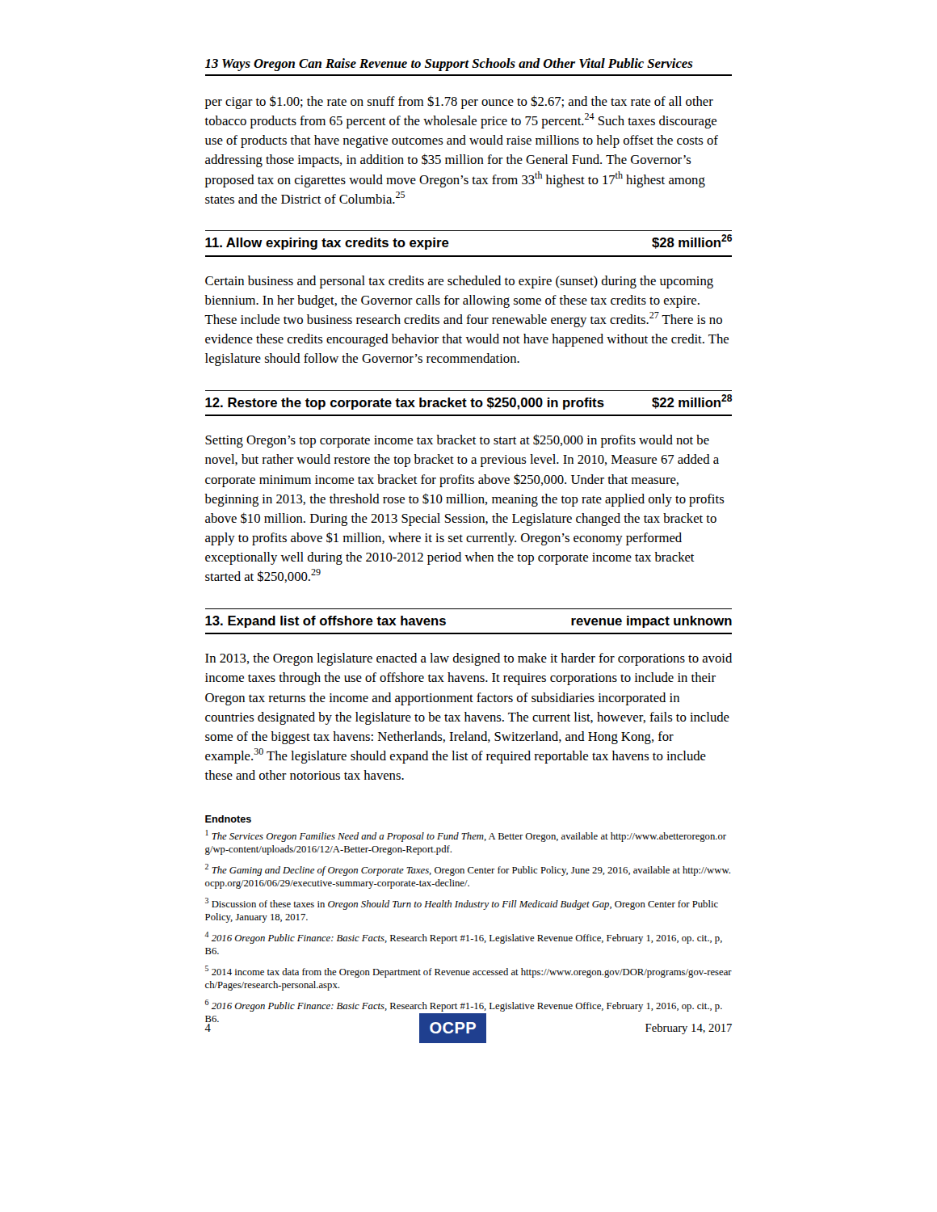13 Ways Oregon Can Raise Revenue to Support Schools and Other Vital Public Services
per cigar to $1.00; the rate on snuff from $1.78 per ounce to $2.67; and the tax rate of all other tobacco products from 65 percent of the wholesale price to 75 percent.24 Such taxes discourage use of products that have negative outcomes and would raise millions to help offset the costs of addressing those impacts, in addition to $35 million for the General Fund. The Governor’s proposed tax on cigarettes would move Oregon’s tax from 33th highest to 17th highest among states and the District of Columbia.25
11. Allow expiring tax credits to expire $28 million26
Certain business and personal tax credits are scheduled to expire (sunset) during the upcoming biennium. In her budget, the Governor calls for allowing some of these tax credits to expire. These include two business research credits and four renewable energy tax credits.27 There is no evidence these credits encouraged behavior that would not have happened without the credit. The legislature should follow the Governor’s recommendation.
12. Restore the top corporate tax bracket to $250,000 in profits $22 million28
Setting Oregon’s top corporate income tax bracket to start at $250,000 in profits would not be novel, but rather would restore the top bracket to a previous level. In 2010, Measure 67 added a corporate minimum income tax bracket for profits above $250,000. Under that measure, beginning in 2013, the threshold rose to $10 million, meaning the top rate applied only to profits above $10 million. During the 2013 Special Session, the Legislature changed the tax bracket to apply to profits above $1 million, where it is set currently. Oregon’s economy performed exceptionally well during the 2010-2012 period when the top corporate income tax bracket started at $250,000.29
13. Expand list of offshore tax havens revenue impact unknown
In 2013, the Oregon legislature enacted a law designed to make it harder for corporations to avoid income taxes through the use of offshore tax havens. It requires corporations to include in their Oregon tax returns the income and apportionment factors of subsidiaries incorporated in countries designated by the legislature to be tax havens. The current list, however, fails to include some of the biggest tax havens: Netherlands, Ireland, Switzerland, and Hong Kong, for example.30 The legislature should expand the list of required reportable tax havens to include these and other notorious tax havens.
Endnotes
1 The Services Oregon Families Need and a Proposal to Fund Them, A Better Oregon, available at http://www.abetteroregon.org/wp-content/uploads/2016/12/A-Better-Oregon-Report.pdf.
2 The Gaming and Decline of Oregon Corporate Taxes, Oregon Center for Public Policy, June 29, 2016, available at http://www.ocpp.org/2016/06/29/executive-summary-corporate-tax-decline/.
3 Discussion of these taxes in Oregon Should Turn to Health Industry to Fill Medicaid Budget Gap, Oregon Center for Public Policy, January 18, 2017.
4 2016 Oregon Public Finance: Basic Facts, Research Report #1-16, Legislative Revenue Office, February 1, 2016, op. cit., p, B6.
5 2014 income tax data from the Oregon Department of Revenue accessed at https://www.oregon.gov/DOR/programs/gov-research/Pages/research-personal.aspx.
6 2016 Oregon Public Finance: Basic Facts, Research Report #1-16, Legislative Revenue Office, February 1, 2016, op. cit., p. B6.
4
OCPP
February 14, 2017